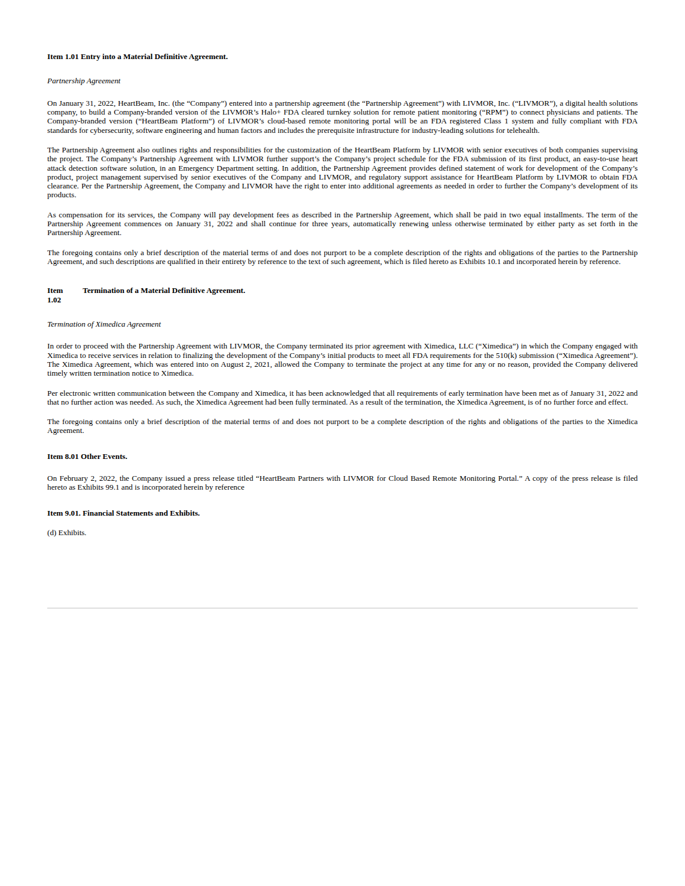Item 1.01 Entry into a Material Definitive Agreement.
Partnership Agreement
On January 31, 2022, HeartBeam, Inc. (the “Company”) entered into a partnership agreement (the “Partnership Agreement”) with LIVMOR, Inc. (“LIVMOR”), a digital health solutions company, to build a Company-branded version of the LIVMOR’s Halo+ FDA cleared turnkey solution for remote patient monitoring (“RPM”) to connect physicians and patients. The Company-branded version (“HeartBeam Platform”) of LIVMOR’s cloud-based remote monitoring portal will be an FDA registered Class 1 system and fully compliant with FDA standards for cybersecurity, software engineering and human factors and includes the prerequisite infrastructure for industry-leading solutions for telehealth.
The Partnership Agreement also outlines rights and responsibilities for the customization of the HeartBeam Platform by LIVMOR with senior executives of both companies supervising the project. The Company’s Partnership Agreement with LIVMOR further support’s the Company’s project schedule for the FDA submission of its first product, an easy-to-use heart attack detection software solution, in an Emergency Department setting. In addition, the Partnership Agreement provides defined statement of work for development of the Company’s product, project management supervised by senior executives of the Company and LIVMOR, and regulatory support assistance for HeartBeam Platform by LIVMOR to obtain FDA clearance. Per the Partnership Agreement, the Company and LIVMOR have the right to enter into additional agreements as needed in order to further the Company’s development of its products.
As compensation for its services, the Company will pay development fees as described in the Partnership Agreement, which shall be paid in two equal installments. The term of the Partnership Agreement commences on January 31, 2022 and shall continue for three years, automatically renewing unless otherwise terminated by either party as set forth in the Partnership Agreement.
The foregoing contains only a brief description of the material terms of and does not purport to be a complete description of the rights and obligations of the parties to the Partnership Agreement, and such descriptions are qualified in their entirety by reference to the text of such agreement, which is filed hereto as Exhibits 10.1 and incorporated herein by reference.
| Item 1.02 | Termination of a Material Definitive Agreement. |
Termination of Ximedica Agreement
In order to proceed with the Partnership Agreement with LIVMOR, the Company terminated its prior agreement with Ximedica, LLC (“Ximedica”) in which the Company engaged with Ximedica to receive services in relation to finalizing the development of the Company’s initial products to meet all FDA requirements for the 510(k) submission (“Ximedica Agreement”). The Ximedica Agreement, which was entered into on August 2, 2021, allowed the Company to terminate the project at any time for any or no reason, provided the Company delivered timely written termination notice to Ximedica.
Per electronic written communication between the Company and Ximedica, it has been acknowledged that all requirements of early termination have been met as of January 31, 2022 and that no further action was needed. As such, the Ximedica Agreement had been fully terminated. As a result of the termination, the Ximedica Agreement, is of no further force and effect.
The foregoing contains only a brief description of the material terms of and does not purport to be a complete description of the rights and obligations of the parties to the Ximedica Agreement.
Item 8.01 Other Events.
On February 2, 2022, the Company issued a press release titled “HeartBeam Partners with LIVMOR for Cloud Based Remote Monitoring Portal.” A copy of the press release is filed hereto as Exhibits 99.1 and is incorporated herein by reference
Item 9.01. Financial Statements and Exhibits.
(d) Exhibits.